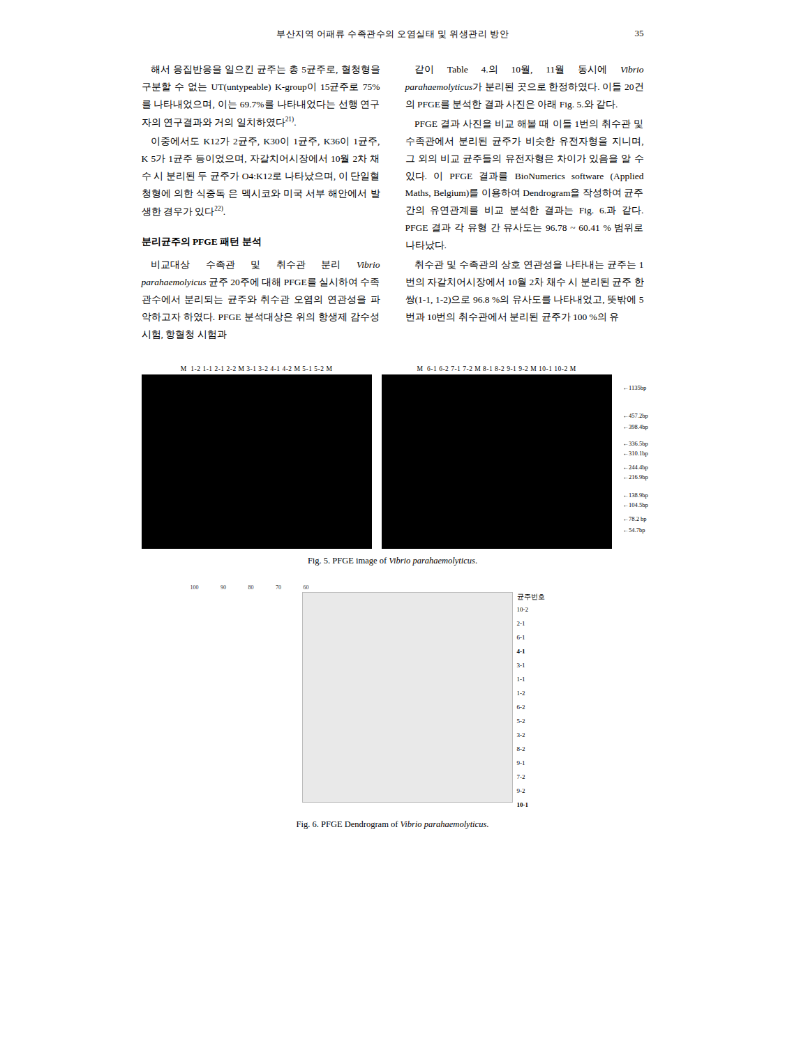부산지역 어패류 수족관수의 오염실태 및 위생관리 방안 35
해서 응집반응을 일으킨 균주는 총 5균주로, 혈청형을 구분할 수 없는 UT(untypeable) K-group이 15균주로 75%를 나타내었으며, 이는 69.7%를 나타내었다는 선행 연구자의 연구결과와 거의 일치하였다21).
이중에서도 K12가 2균주, K30이 1균주, K36이 1균주, K 5가 1균주 등이었으며, 자갈치어시장에서 10월 2차 채수 시 분리된 두 균주가 O4:K12로 나타났으며, 이 단일혈청형에 의한 식중독 은 멕시코와 미국 서부 해안에서 발생한 경우가 있다22).
분리균주의 PFGE 패턴 분석
비교대상 수족관 및 취수관 분리 Vibrio parahaemolyicus 균주 20주에 대해 PFGE를 실시하여 수족관수에서 분리되는 균주와 취수관 오염의 연관성을 파악하고자 하였다. PFGE 분석대상은 위의 항생제 감수성시험, 항혈청 시험과
같이 Table 4.의 10월, 11월 동시에 Vibrio parahaemolyticus가 분리된 곳으로 한정하였다. 이들 20건의 PFGE를 분석한 결과 사진은 아래 Fig. 5.와 같다.
PFGE 결과 사진을 비교 해볼 때 이들 1번의 취수관 및 수족관에서 분리된 균주가 비슷한 유전자형을 지니며, 그 외의 비교 균주들의 유전자형은 차이가 있음을 알 수 있다. 이 PFGE 결과를 BioNumerics software (Applied Maths, Belgium)를 이용하여 Dendrogram을 작성하여 균주간의 유연관계를 비교 분석한 결과는 Fig. 6.과 같다. PFGE 결과 각 유형 간 유사도는 96.78 ~ 60.41 % 범위로 나타났다.
취수관 및 수족관의 상호 연관성을 나타내는 균주는 1번의 자갈치어시장에서 10월 2차 채수 시 분리된 균주 한 쌍(1-1, 1-2)으로 96.8 %의 유사도를 나타내었고, 뜻밖에 5번과 10번의 취수관에서 분리된 균주가 100 %의 유
M 1-2 1-1 2-1 2-2 M 3-1 3-2 4-1 4-2 M 5-1 5-2 M
M 6-1 6-2 7-1 7-2 M 8-1 8-2 9-1 9-2 M 10-1 10-2 M
←1135bp ←457.2bp ←398.4bp ←336.5bp ←310.1bp ←244.4bp ←216.9bp ←138.9bp ←104.5bp ←78.2 bp ←54.7bp
Fig. 5. PFGE image of Vibrio parahaemolyticus.
10090807060
균주번호
10-2 2-1 6-1 4-1 3-1 1-1 1-2 6-2 5-2 3-2 8-2 9-1 7-2 9-2 10-1
Fig. 6. PFGE Dendrogram of Vibrio parahaemolyticus.